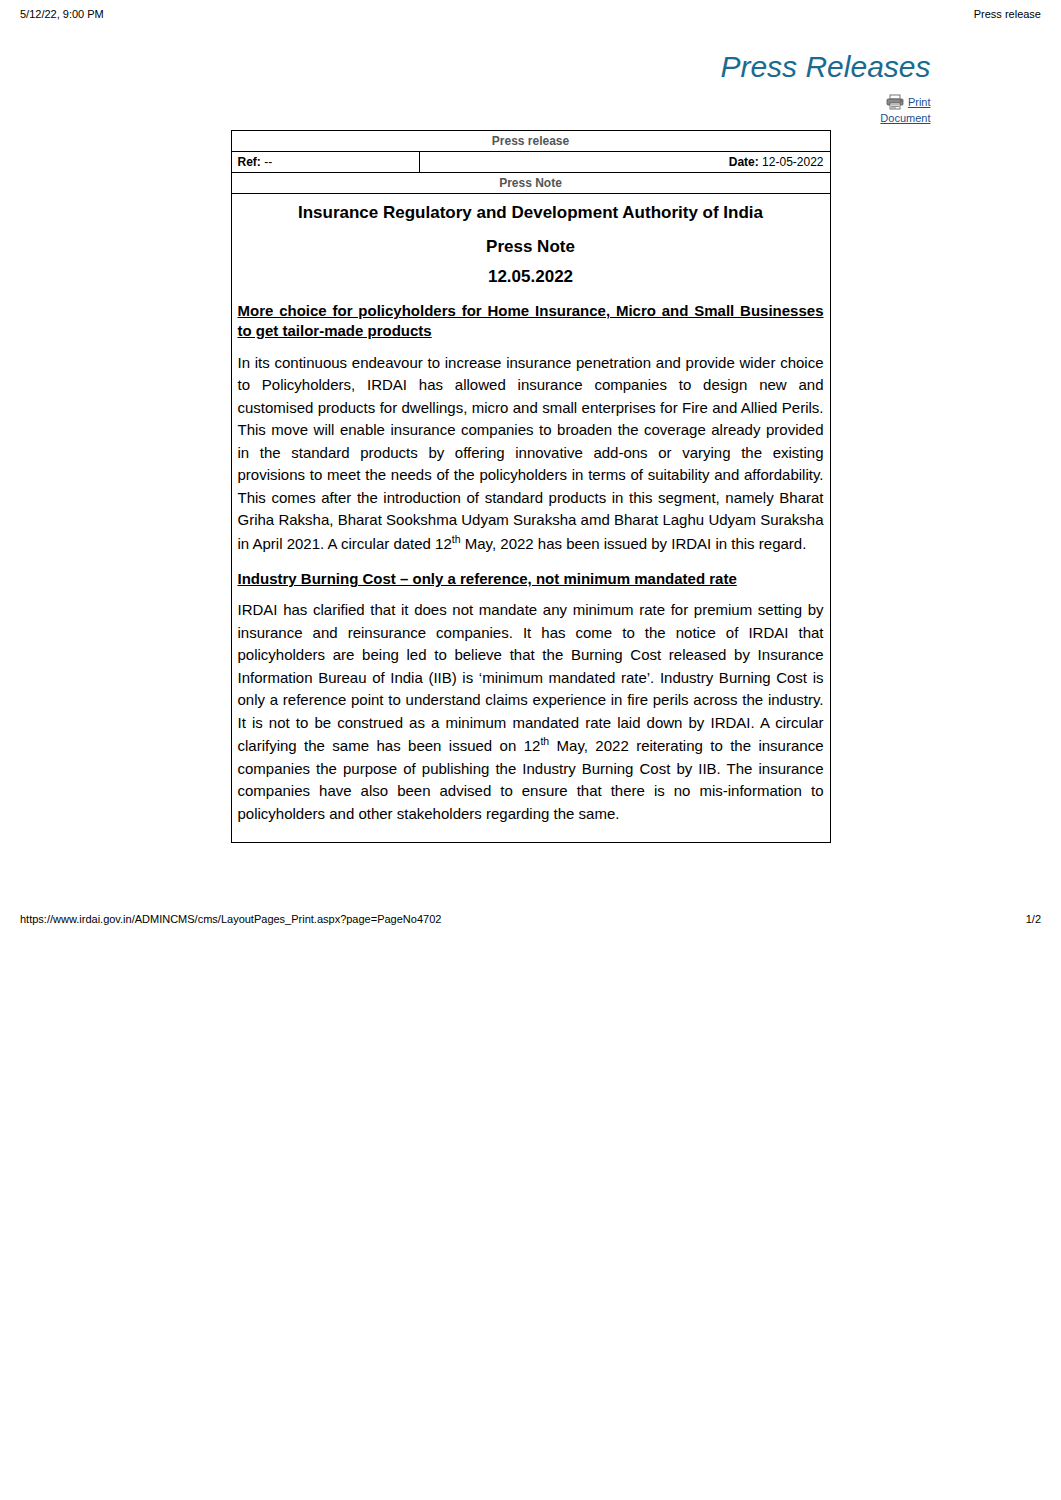5/12/22, 9:00 PM Press release
Press Releases
Print
Document
| Press release |
| Ref: -- | Date: 12-05-2022 |
| Press Note |
| Insurance Regulatory and Development Authority of India Press Note 12.05.2022 More choice for policyholders for Home Insurance, Micro and Small Businesses to get tailor-made products In its continuous endeavour to increase insurance penetration and provide wider choice to Policyholders, IRDAI has allowed insurance companies to design new and customised products for dwellings, micro and small enterprises for Fire and Allied Perils. This move will enable insurance companies to broaden the coverage already provided in the standard products by offering innovative add-ons or varying the existing provisions to meet the needs of the policyholders in terms of suitability and affordability. This comes after the introduction of standard products in this segment, namely Bharat Griha Raksha, Bharat Sookshma Udyam Suraksha amd Bharat Laghu Udyam Suraksha in April 2021. A circular dated 12 th May, 2022 has been issued by IRDAI in this regard. Industry Burning Cost – only a reference, not minimum mandated rate IRDAI has clarified that it does not mandate any minimum rate for premium setting by insurance and reinsurance companies. It has come to the notice of IRDAI that policyholders are being led to believe that the Burning Cost released by Insurance Information Bureau of India (IIB) is ‘minimum mandated rate’. Industry Burning Cost is only a reference point to understand claims experience in fire perils across the industry. It is not to be construed as a minimum mandated rate laid down by IRDAI. A circular clarifying the same has been issued on 12 th May, 2022 reiterating to the insurance companies the purpose of publishing the Industry Burning Cost by IIB. The insurance companies have also been advised to ensure that there is no mis-information to policyholders and other stakeholders regarding the same. |
https://www.irdai.gov.in/ADMINCMS/cms/LayoutPages_Print.aspx?page=PageNo4702 1/2